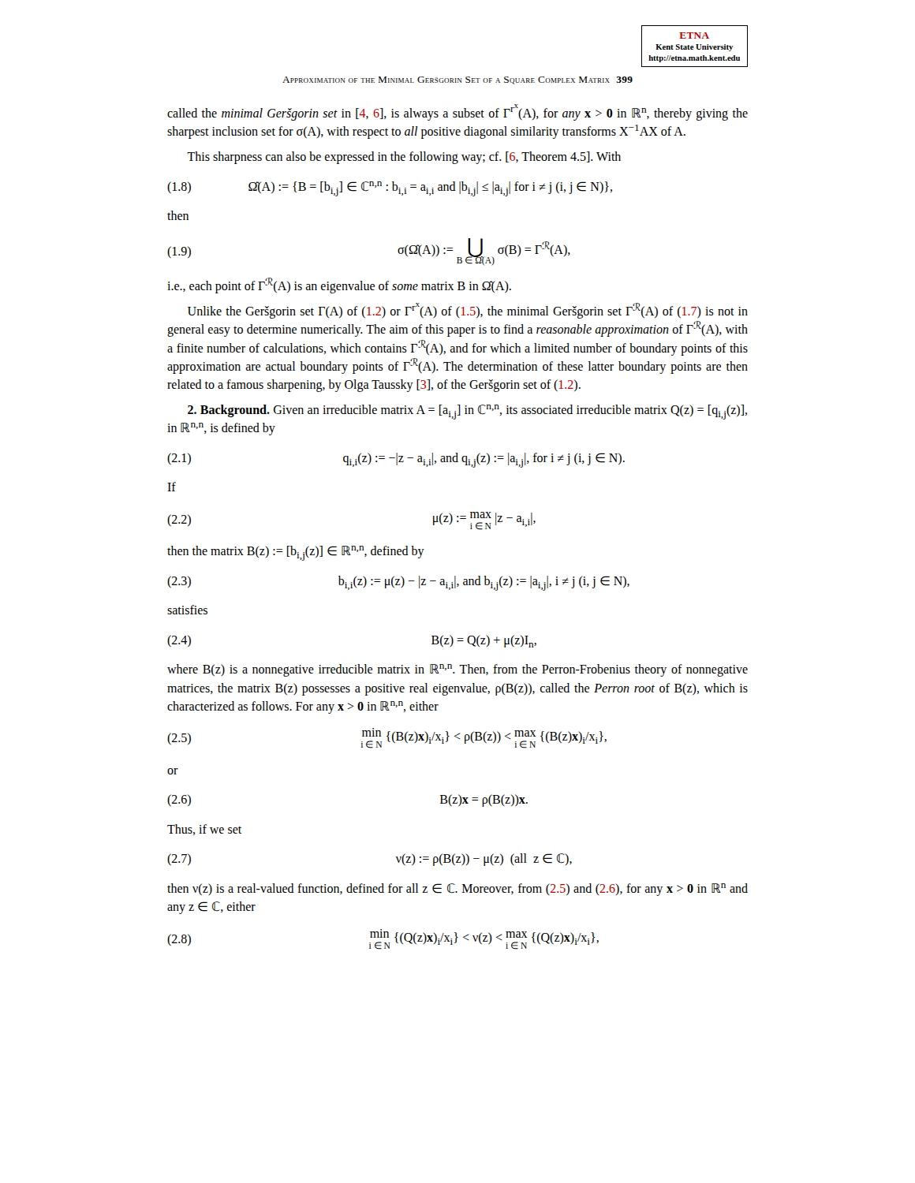ETNA
Kent State University
http://etna.math.kent.edu
Approximation of the Minimal Geršgorin Set of a Square Complex Matrix399
called the minimal Geršgorin set in [4, 6], is always a subset of Γrx(A), for any x > 0 in ℝn, thereby giving the sharpest inclusion set for σ(A), with respect to all positive diagonal similarity transforms X−1AX of A.
This sharpness can also be expressed in the following way; cf. [6, Theorem 4.5]. With
(1.8)
Ω̂(A) := {B = [bi,j] ∈ ℂn,n : bi,i = ai,i and |bi,j| ≤ |ai,j| for i ≠ j (i, j ∈ N)},
then
(1.9)
σ(Ω̂(A)) := ⋃B ∈ Ω̂(A) σ(B) = Γℛ(A),
i.e., each point of Γℛ(A) is an eigenvalue of some matrix B in Ω̂(A).
Unlike the Geršgorin set Γ(A) of (1.2) or Γrx(A) of (1.5), the minimal Geršgorin set Γℛ(A) of (1.7) is not in general easy to determine numerically. The aim of this paper is to find a reasonable approximation of Γℛ(A), with a finite number of calculations, which contains Γℛ(A), and for which a limited number of boundary points of this approximation are actual boundary points of Γℛ(A). The determination of these latter boundary points are then related to a famous sharpening, by Olga Taussky [3], of the Geršgorin set of (1.2).
2. Background. Given an irreducible matrix A = [ai,j] in ℂn,n, its associated irreducible matrix Q(z) = [qi,j(z)], in ℝn,n, is defined by
(2.1)
qi,i(z) := −|z − ai,i|, and qi,j(z) := |ai,j|, for i ≠ j (i, j ∈ N).
If
(2.2)
μ(z) := max i ∈ N |z − ai,i|,
then the matrix B(z) := [bi,j(z)] ∈ ℝn,n, defined by
(2.3)
bi,i(z) := μ(z) − |z − ai,i|, and bi,j(z) := |ai,j|, i ≠ j (i, j ∈ N),
satisfies
(2.4)
B(z) = Q(z) + μ(z)In,
where B(z) is a nonnegative irreducible matrix in ℝn,n. Then, from the Perron-Frobenius theory of nonnegative matrices, the matrix B(z) possesses a positive real eigenvalue, ρ(B(z)), called the Perron root of B(z), which is characterized as follows. For any x > 0 in ℝn,n, either
(2.5)
min i ∈ N {(B(z)x)i/xi} < ρ(B(z)) < max i ∈ N {(B(z)x)i/xi},
or
(2.6)
B(z)x = ρ(B(z))x.
Thus, if we set
(2.7)
ν(z) := ρ(B(z)) − μ(z) (all z ∈ ℂ),
then ν(z) is a real-valued function, defined for all z ∈ ℂ. Moreover, from (2.5) and (2.6), for any x > 0 in ℝn and any z ∈ ℂ, either
(2.8)
min i ∈ N {(Q(z)x)i/xi} < ν(z) < max i ∈ N {(Q(z)x)i/xi},